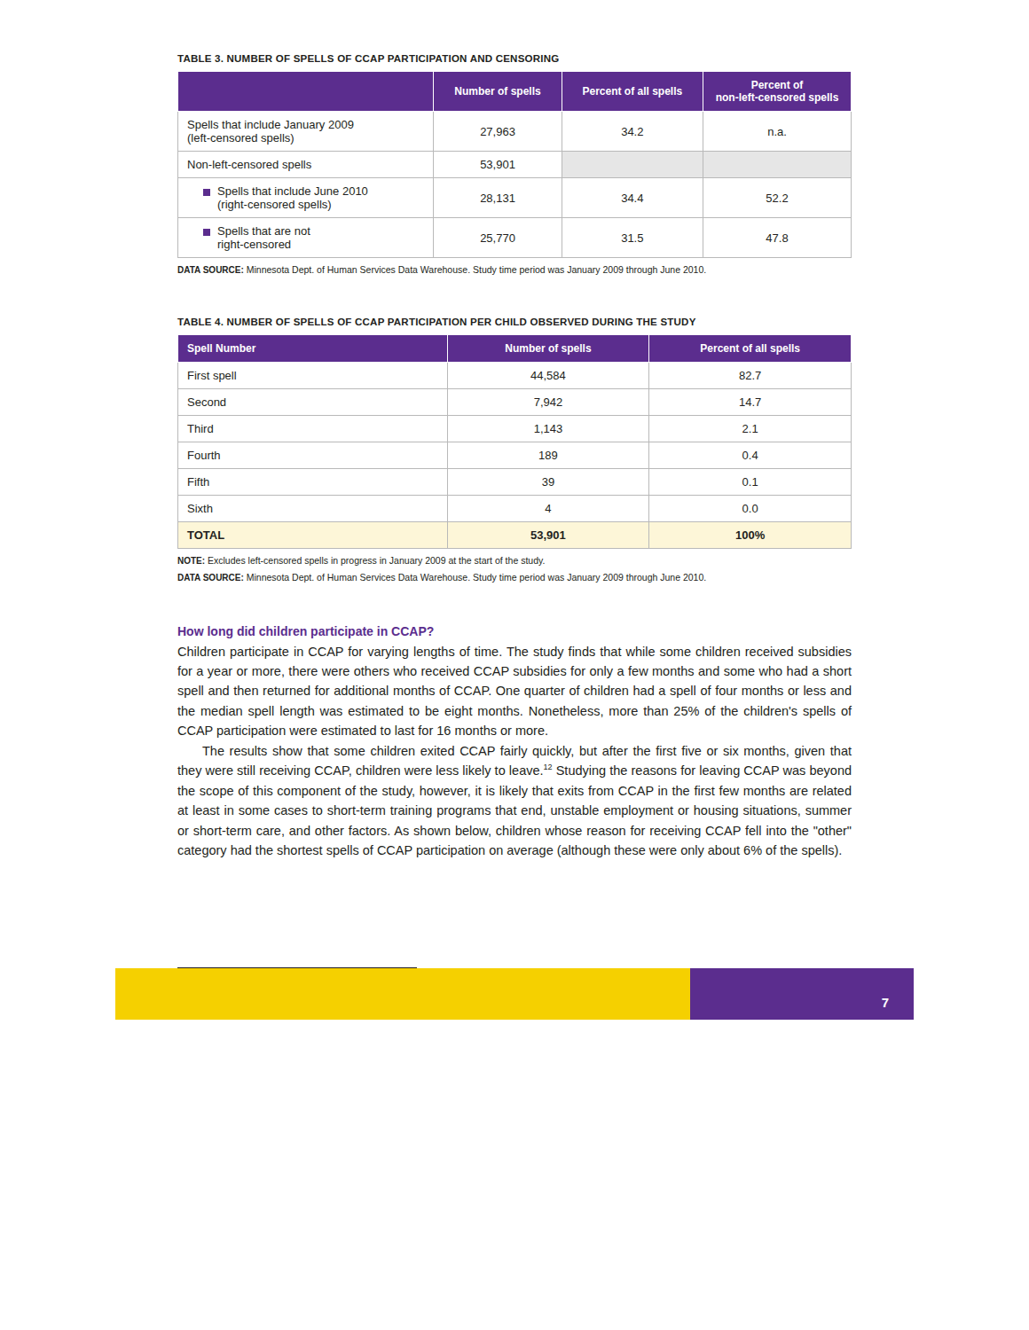Table 3. Number of spells of CCAP participation and censoring
| | Number of spells | Percent of all spells | Percent of non-left-censored spells |
| --- | --- | --- | --- |
| Spells that include January 2009 (left-censored spells) | 27,963 | 34.2 | n.a. |
| Non-left-censored spells | 53,901 | | |
| Spells that include June 2010 (right-censored spells) | 28,131 | 34.4 | 52.2 |
| Spells that are not right-censored | 25,770 | 31.5 | 47.8 |
Data source: Minnesota Dept. of Human Services Data Warehouse. Study time period was January 2009 through June 2010.
Table 4. Number of spells of CCAP participation per child observed during the study
| Spell Number | Number of spells | Percent of all spells |
| --- | --- | --- |
| First spell | 44,584 | 82.7 |
| Second | 7,942 | 14.7 |
| Third | 1,143 | 2.1 |
| Fourth | 189 | 0.4 |
| Fifth | 39 | 0.1 |
| Sixth | 4 | 0.0 |
| Total | 53,901 | 100% |
Note: Excludes left-censored spells in progress in January 2009 at the start of the study.
Data source: Minnesota Dept. of Human Services Data Warehouse. Study time period was January 2009 through June 2010.
How long did children participate in CCAP?
Children participate in CCAP for varying lengths of time. The study finds that while some children received subsidies for a year or more, there were others who received CCAP subsidies for only a few months and some who had a short spell and then returned for additional months of CCAP. One quarter of children had a spell of four months or less and the median spell length was estimated to be eight months. Nonetheless, more than 25% of the children's spells of CCAP participation were estimated to last for 16 months or more.
The results show that some children exited CCAP fairly quickly, but after the first five or six months, given that they were still receiving CCAP, children were less likely to leave.12 Studying the reasons for leaving CCAP was beyond the scope of this component of the study, however, it is likely that exits from CCAP in the first few months are related at least in some cases to short-term training programs that end, unstable employment or housing situations, summer or short-term care, and other factors. As shown below, children whose reason for receiving CCAP fell into the "other" category had the shortest spells of CCAP participation on average (although these were only about 6% of the spells).
12 An appendix with additional technical details on the survival analysis is available from the authors. The appendix contains plots of the hazard function and of survival functions by key subgroups based on child and family characteristics.
7